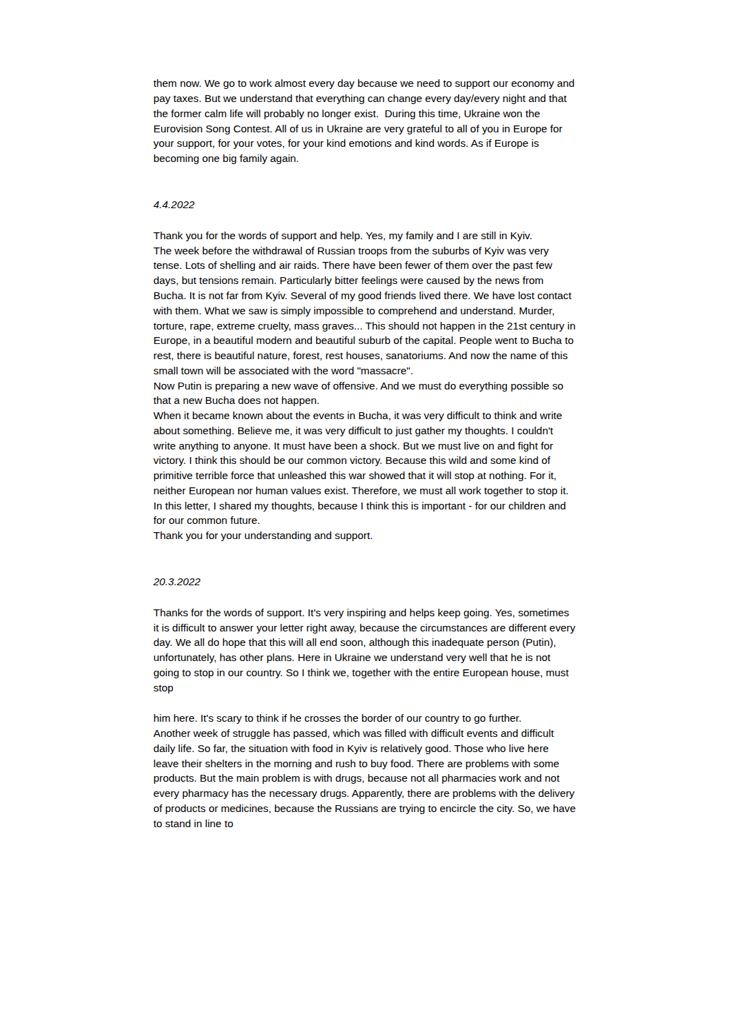them now. We go to work almost every day because we need to support our economy and pay taxes. But we understand that everything can change every day/every night and that the former calm life will probably no longer exist. During this time, Ukraine won the Eurovision Song Contest. All of us in Ukraine are very grateful to all of you in Europe for your support, for your votes, for your kind emotions and kind words. As if Europe is becoming one big family again.
4.4.2022
Thank you for the words of support and help. Yes, my family and I are still in Kyiv.
The week before the withdrawal of Russian troops from the suburbs of Kyiv was very tense. Lots of shelling and air raids. There have been fewer of them over the past few days, but tensions remain. Particularly bitter feelings were caused by the news from Bucha. It is not far from Kyiv. Several of my good friends lived there. We have lost contact with them. What we saw is simply impossible to comprehend and understand. Murder, torture, rape, extreme cruelty, mass graves... This should not happen in the 21st century in Europe, in a beautiful modern and beautiful suburb of the capital. People went to Bucha to rest, there is beautiful nature, forest, rest houses, sanatoriums. And now the name of this small town will be associated with the word "massacre".
Now Putin is preparing a new wave of offensive. And we must do everything possible so that a new Bucha does not happen.
When it became known about the events in Bucha, it was very difficult to think and write about something. Believe me, it was very difficult to just gather my thoughts. I couldn't write anything to anyone. It must have been a shock. But we must live on and fight for victory. I think this should be our common victory. Because this wild and some kind of primitive terrible force that unleashed this war showed that it will stop at nothing. For it, neither European nor human values exist. Therefore, we must all work together to stop it.
In this letter, I shared my thoughts, because I think this is important - for our children and for our common future.
Thank you for your understanding and support.
20.3.2022
Thanks for the words of support. It's very inspiring and helps keep going. Yes, sometimes it is difficult to answer your letter right away, because the circumstances are different every day. We all do hope that this will all end soon, although this inadequate person (Putin), unfortunately, has other plans. Here in Ukraine we understand very well that he is not going to stop in our country. So I think we, together with the entire European house, must stop
him here. It's scary to think if he crosses the border of our country to go further.
Another week of struggle has passed, which was filled with difficult events and difficult daily life. So far, the situation with food in Kyiv is relatively good. Those who live here leave their shelters in the morning and rush to buy food. There are problems with some products. But the main problem is with drugs, because not all pharmacies work and not every pharmacy has the necessary drugs. Apparently, there are problems with the delivery of products or medicines, because the Russians are trying to encircle the city. So, we have to stand in line to